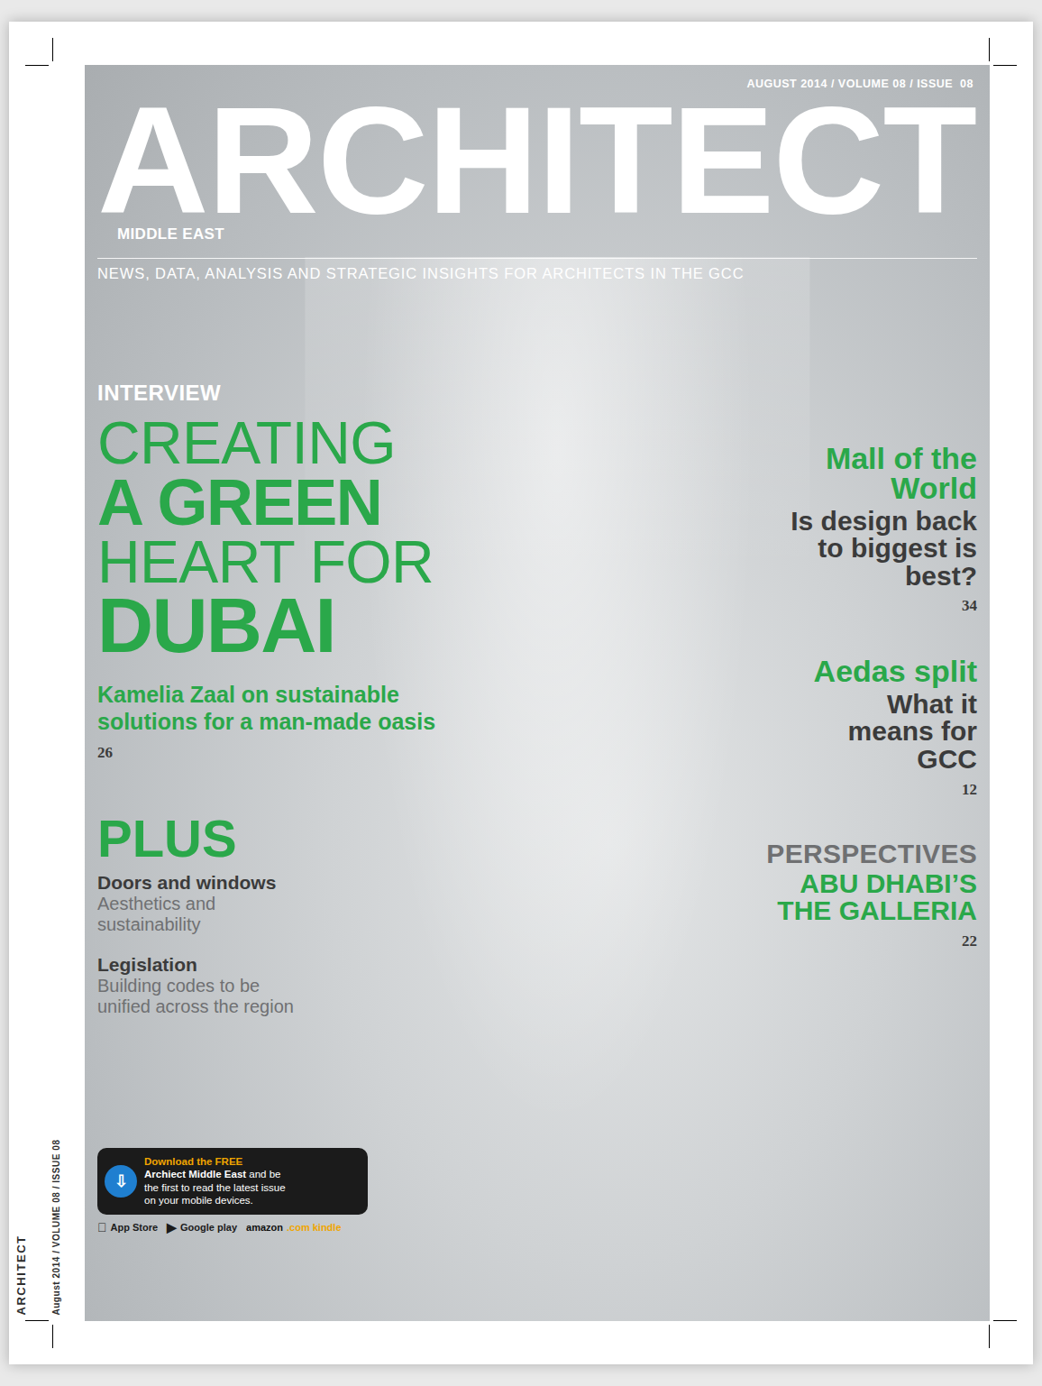ARCHITECT August 2014 / VOLUME 08 / ISSUE 08 NEWS, DATA, ANALYSIS AND STRATEGIC INSIGHTS FOR ARCHITECTS IN THE GCC An ITP Business Publication
AUGUST 2014 / VOLUME 08 / ISSUE 08
ARCHITECT
MIDDLE EAST
NEWS, DATA, ANALYSIS AND STRATEGIC INSIGHTS FOR ARCHITECTS IN THE GCC
INTERVIEW
CREATING A GREEN HEART FOR DUBAI
Kamelia Zaal on sustainable solutions for a man-made oasis
26
PLUS
Doors and windows
Aesthetics and
sustainability
Legislation
Building codes to be
unified across the region
⇩ Download the FREE
Archiect Middle East and be
the first to read the latest issue
on your mobile devices.
 App Store ▶ Google play amazon.com kindle
Mall of the
World
Is design back
to biggest is
best?
34
Aedas split
What it
means for
GCC
12
PERSPECTIVES
ABU DHABI’S
THE GALLERIA
22